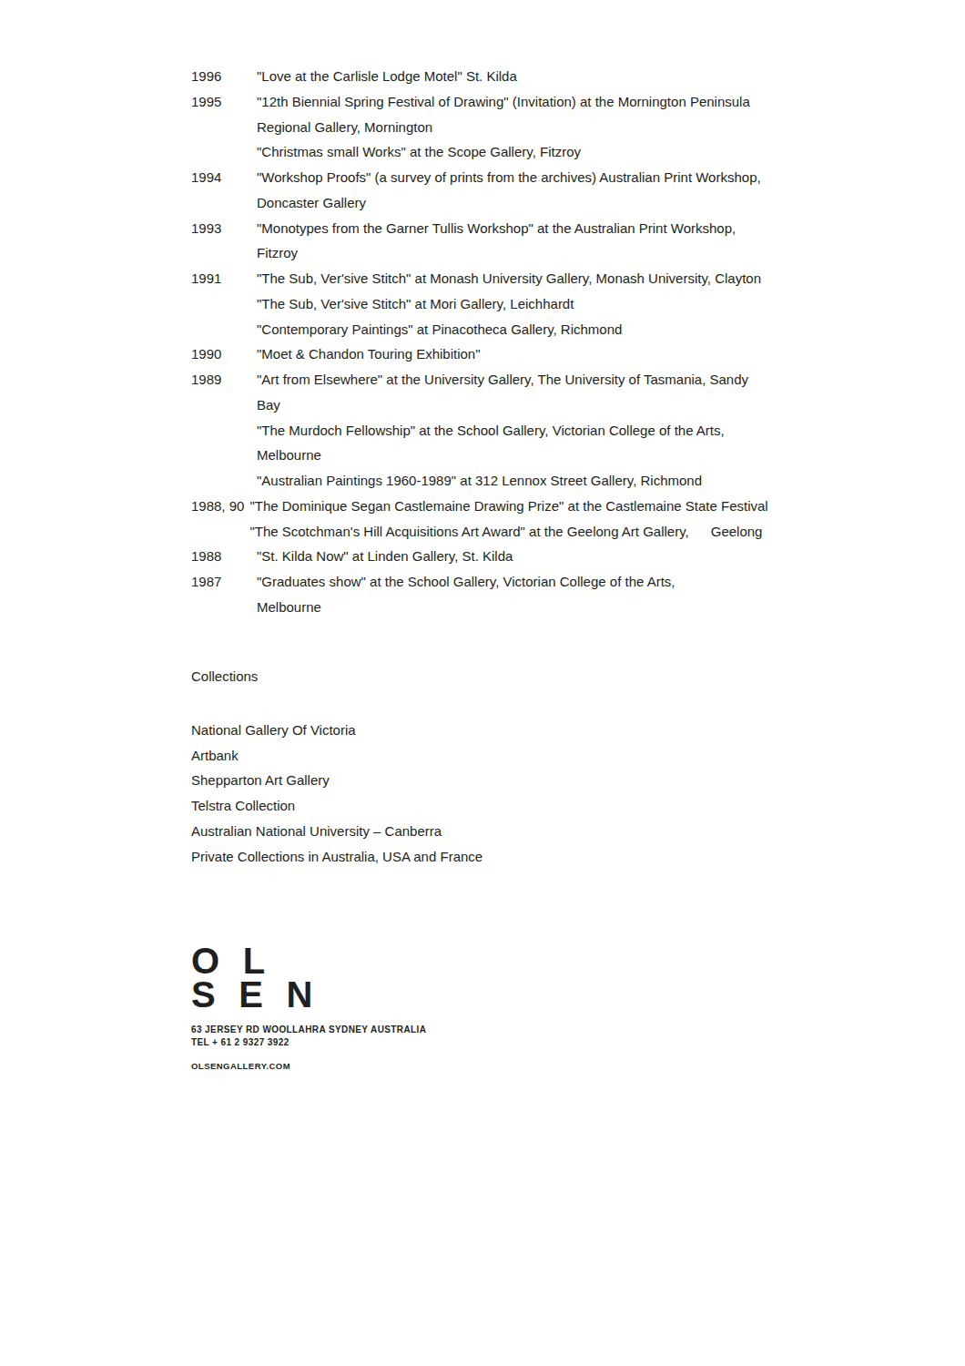1996
"Love at the Carlisle Lodge Motel" St. Kilda
1995
"12th Biennial Spring Festival of Drawing" (Invitation) at the Mornington Peninsula Regional Gallery, Mornington
"Christmas small Works" at the Scope Gallery, Fitzroy
1994
"Workshop Proofs" (a survey of prints from the archives) Australian Print Workshop, Doncaster Gallery
1993
"Monotypes from the Garner Tullis Workshop" at the Australian Print Workshop, Fitzroy
1991
"The Sub, Ver'sive Stitch" at Monash University Gallery, Monash University, Clayton
"The Sub, Ver'sive Stitch" at Mori Gallery, Leichhardt
"Contemporary Paintings" at Pinacotheca Gallery, Richmond
1990
"Moet & Chandon Touring Exhibition"
1989
"Art from Elsewhere" at the University Gallery, The University of Tasmania, Sandy Bay
"The Murdoch Fellowship" at the School Gallery, Victorian College of the Arts, Melbourne
"Australian Paintings 1960-1989" at 312 Lennox Street Gallery, Richmond
1988, 90
"The Dominique Segan Castlemaine Drawing Prize" at the Castlemaine State Festival
"The Scotchman's Hill Acquisitions Art Award" at the Geelong Art Gallery, Geelong
1988
"St. Kilda Now" at Linden Gallery, St. Kilda
1987
"Graduates show" at the School Gallery, Victorian College of the Arts, Melbourne
Collections
National Gallery Of Victoria
Artbank
Shepparton Art Gallery
Telstra Collection
Australian National University – Canberra
Private Collections in Australia, USA and France
O L S E N
63 JERSEY RD WOOLLAHRA SYDNEY AUSTRALIA
TEL + 61 2 9327 3922
OLSENGALLERY.COM